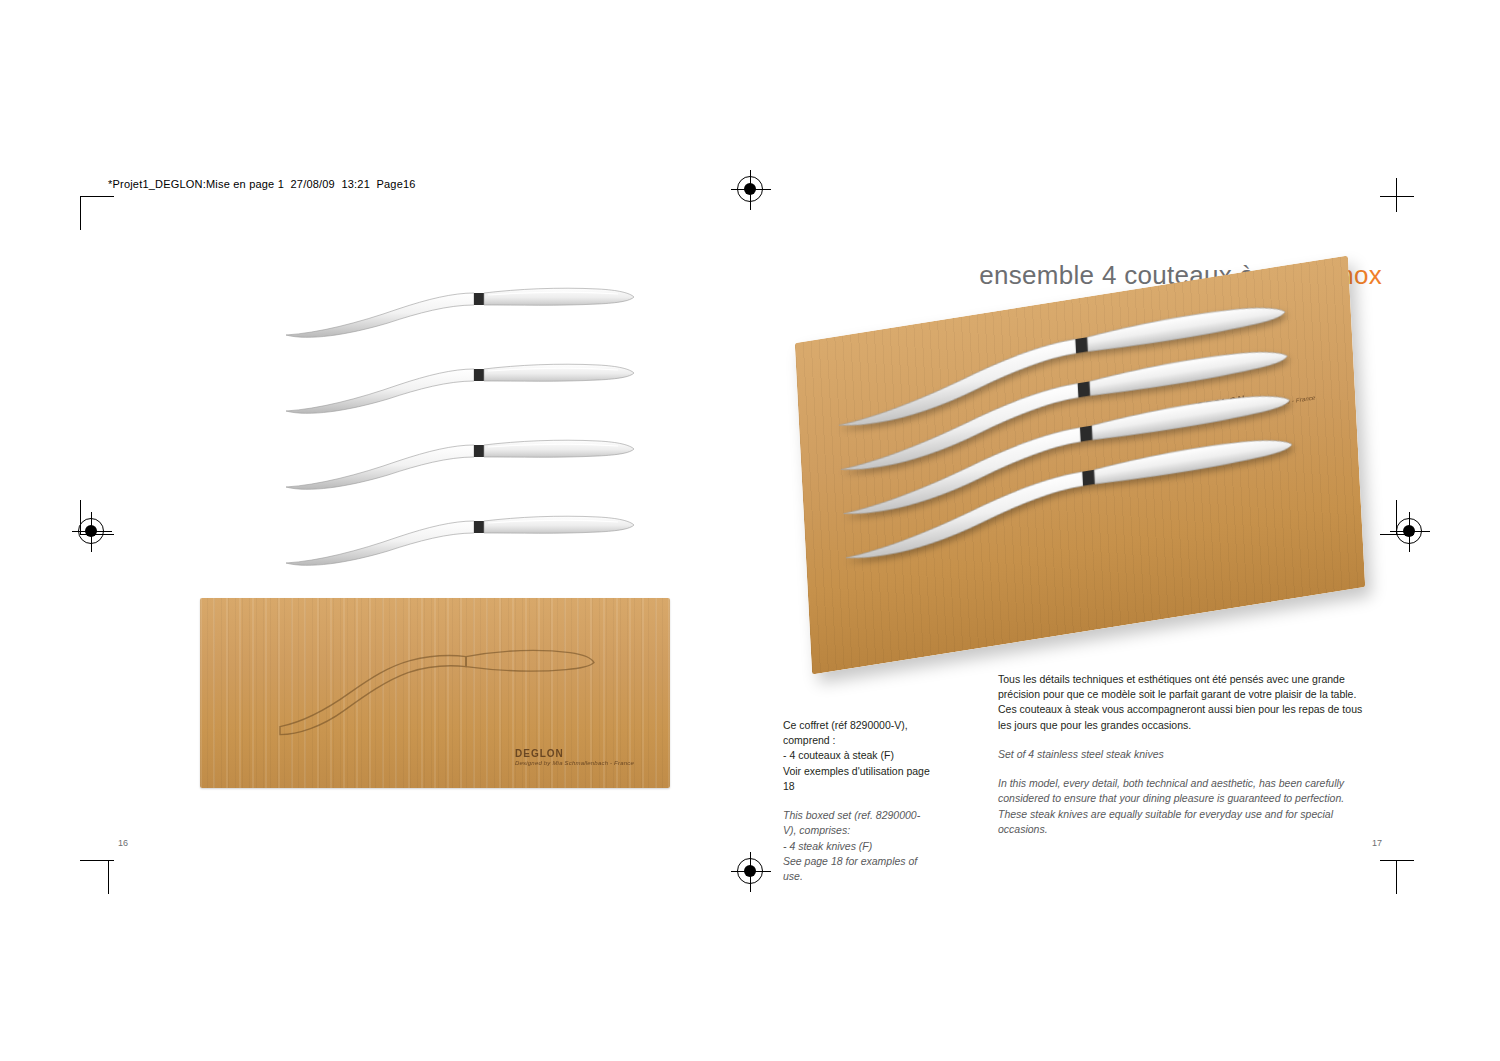*Projet1_DEGLON:Mise en page 1 27/08/09 13:21 Page16
DEGLON Designed by Mia Schmallenbach - France
16
ensemble 4 couteaux à steak inox
DEGLON Designed by Mia Schmallenbach - France
Ce coffret (réf 8290000-V), comprend :
- 4 couteaux à steak (F)
Voir exemples d'utilisation page 18
This boxed set (ref. 8290000-V), comprises:
- 4 steak knives (F)
See page 18 for examples of use.
Tous les détails techniques et esthétiques ont été pensés avec une grande précision pour que ce modèle soit le parfait garant de votre plaisir de la table. Ces couteaux à steak vous accompagneront aussi bien pour les repas de tous les jours que pour les grandes occasions.
Set of 4 stainless steel steak knives
In this model, every detail, both technical and aesthetic, has been carefully considered to ensure that your dining pleasure is guaranteed to perfection. These steak knives are equally suitable for everyday use and for special occasions.
17